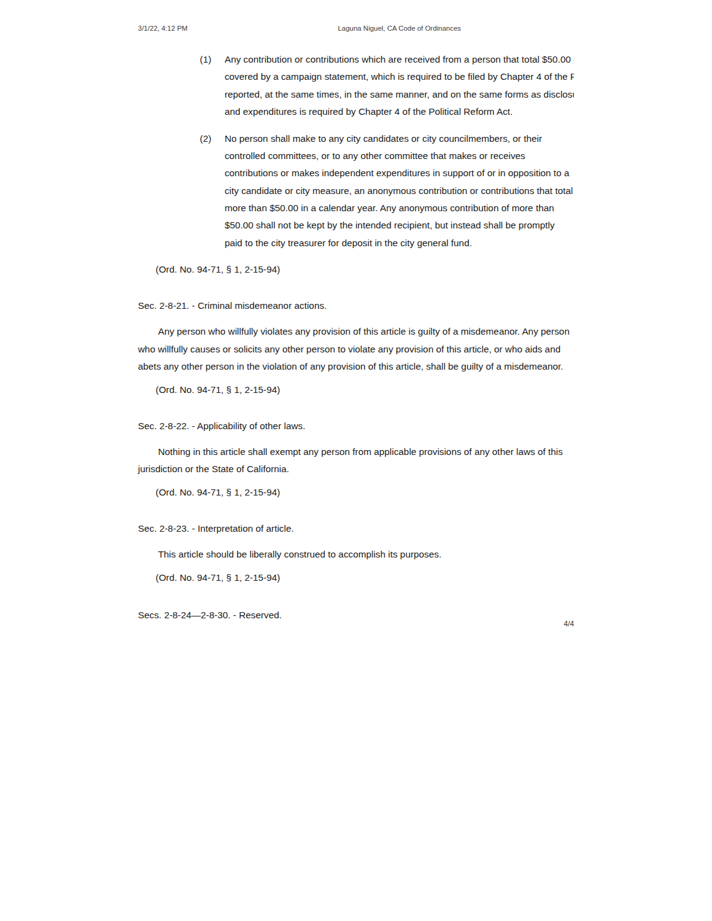3/1/22, 4:12 PM Laguna Niguel, CA Code of Ordinances
(1) Any contribution or contributions which are received from a person that total $50.00 or more during the period covered by a campaign statement, which is required to be filed by Chapter 4 of the Political Reform Act, shall be reported, at the same times, in the same manner, and on the same forms as disclosure of campaign contributions and expenditures is required by Chapter 4 of the Political Reform Act.
(2) No person shall make to any city candidates or city councilmembers, or their controlled committees, or to any other committee that makes or receives contributions or makes independent expenditures in support of or in opposition to a city candidate or city measure, an anonymous contribution or contributions that total more than $50.00 in a calendar year. Any anonymous contribution of more than $50.00 shall not be kept by the intended recipient, but instead shall be promptly paid to the city treasurer for deposit in the city general fund.
(Ord. No. 94-71, § 1, 2-15-94)
Sec. 2-8-21. - Criminal misdemeanor actions.
Any person who willfully violates any provision of this article is guilty of a misdemeanor. Any person who willfully causes or solicits any other person to violate any provision of this article, or who aids and abets any other person in the violation of any provision of this article, shall be guilty of a misdemeanor.
(Ord. No. 94-71, § 1, 2-15-94)
Sec. 2-8-22. - Applicability of other laws.
Nothing in this article shall exempt any person from applicable provisions of any other laws of this jurisdiction or the State of California.
(Ord. No. 94-71, § 1, 2-15-94)
Sec. 2-8-23. - Interpretation of article.
This article should be liberally construed to accomplish its purposes.
(Ord. No. 94-71, § 1, 2-15-94)
Secs. 2-8-24—2-8-30. - Reserved.
4/4